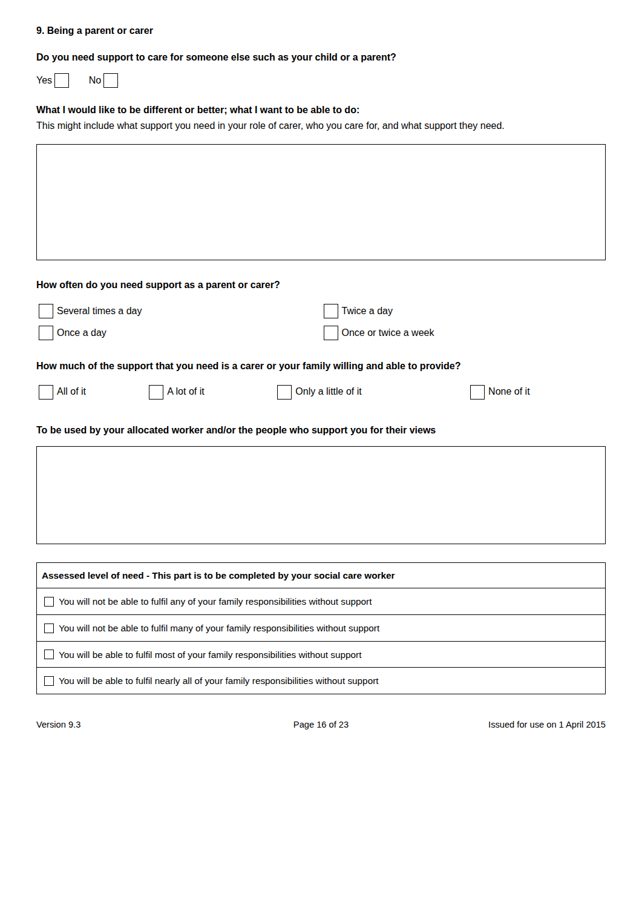9. Being a parent or carer
Do you need support to care for someone else such as your child or a parent?
Yes No
What I would like to be different or better; what I want to be able to do:
This might include what support you need in your role of carer, who you care for, and what support they need.
How often do you need support as a parent or carer?
| Several times a day | Twice a day |
| Once a day | Once or twice a week |
How much of the support that you need is a carer or your family willing and able to provide?
| All of it | A lot of it | Only a little of it | None of it |
To be used by your allocated worker and/or the people who support you for their views
| Assessed level of need - This part is to be completed by your social care worker |
| --- |
| You will not be able to fulfil any of your family responsibilities without support |
| You will not be able to fulfil many of your family responsibilities without support |
| You will be able to fulfil most of your family responsibilities without support |
| You will be able to fulfil nearly all of your family responsibilities without support |
Version 9.3
Page 16 of 23
Issued for use on 1 April 2015